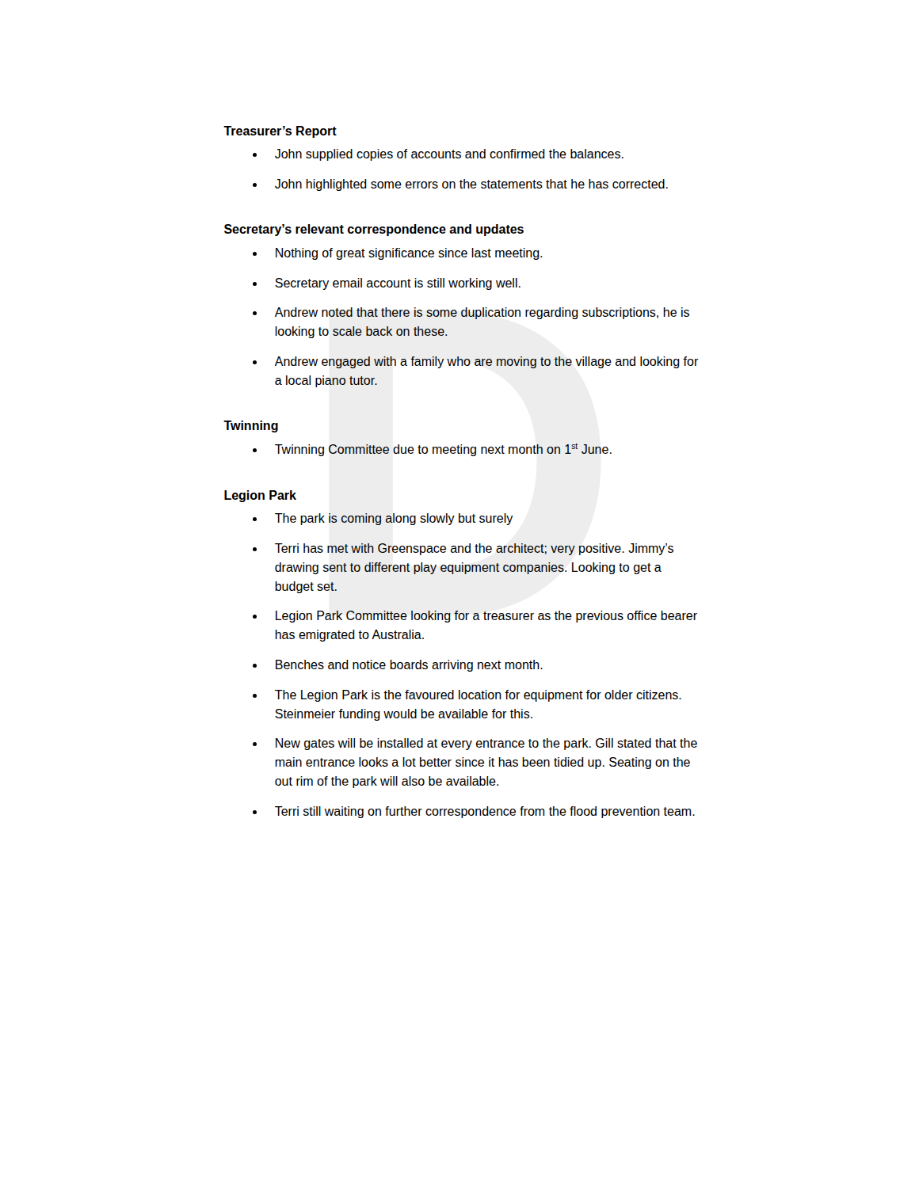D
Treasurer’s Report
John supplied copies of accounts and confirmed the balances.
John highlighted some errors on the statements that he has corrected.
Secretary’s relevant correspondence and updates
Nothing of great significance since last meeting.
Secretary email account is still working well.
Andrew noted that there is some duplication regarding subscriptions, he is looking to scale back on these.
Andrew engaged with a family who are moving to the village and looking for a local piano tutor.
Twinning
Twinning Committee due to meeting next month on 1st June.
Legion Park
The park is coming along slowly but surely
Terri has met with Greenspace and the architect; very positive. Jimmy’s drawing sent to different play equipment companies. Looking to get a budget set.
Legion Park Committee looking for a treasurer as the previous office bearer has emigrated to Australia.
Benches and notice boards arriving next month.
The Legion Park is the favoured location for equipment for older citizens. Steinmeier funding would be available for this.
New gates will be installed at every entrance to the park. Gill stated that the main entrance looks a lot better since it has been tidied up. Seating on the out rim of the park will also be available.
Terri still waiting on further correspondence from the flood prevention team.